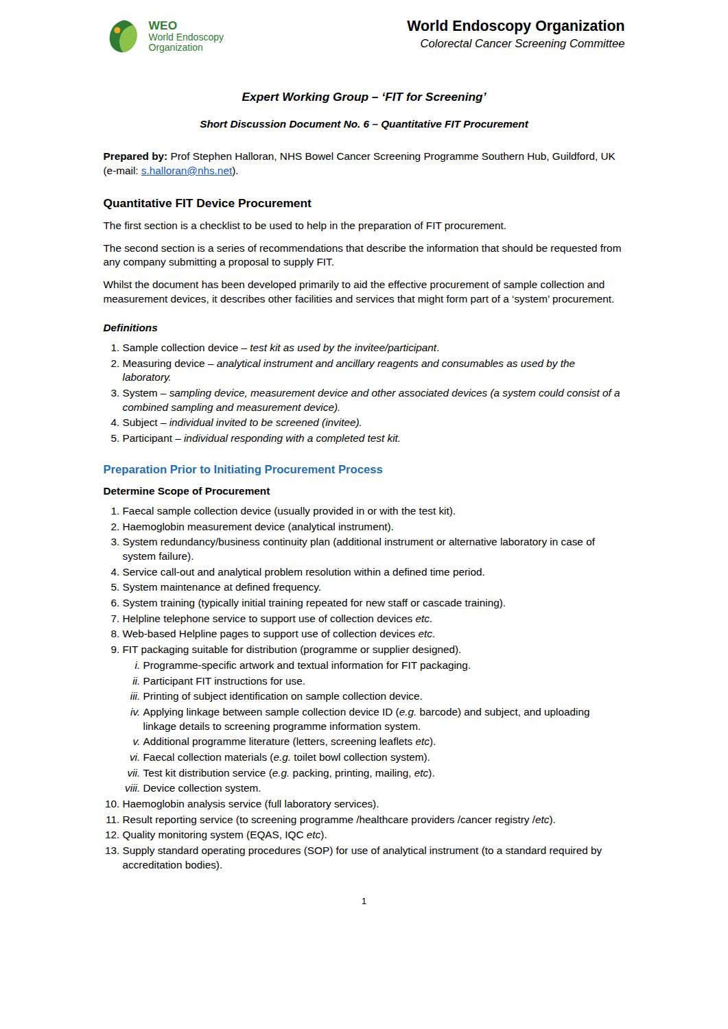WEO
World Endoscopy
Organization
World Endoscopy Organization
Colorectal Cancer Screening Committee
Expert Working Group – ‘FIT for Screening’
Short Discussion Document No. 6 – Quantitative FIT Procurement
Prepared by: Prof Stephen Halloran, NHS Bowel Cancer Screening Programme Southern Hub, Guildford, UK (e-mail: s.halloran@nhs.net).
Quantitative FIT Device Procurement
The first section is a checklist to be used to help in the preparation of FIT procurement.
The second section is a series of recommendations that describe the information that should be requested from any company submitting a proposal to supply FIT.
Whilst the document has been developed primarily to aid the effective procurement of sample collection and measurement devices, it describes other facilities and services that might form part of a ‘system’ procurement.
Definitions
Sample collection device – test kit as used by the invitee/participant.
Measuring device – analytical instrument and ancillary reagents and consumables as used by the laboratory.
System – sampling device, measurement device and other associated devices (a system could consist of a combined sampling and measurement device).
Subject – individual invited to be screened (invitee).
Participant – individual responding with a completed test kit.
Preparation Prior to Initiating Procurement Process
Determine Scope of Procurement
Faecal sample collection device (usually provided in or with the test kit).
Haemoglobin measurement device (analytical instrument).
System redundancy/business continuity plan (additional instrument or alternative laboratory in case of system failure).
Service call-out and analytical problem resolution within a defined time period.
System maintenance at defined frequency.
System training (typically initial training repeated for new staff or cascade training).
Helpline telephone service to support use of collection devices etc.
Web-based Helpline pages to support use of collection devices etc.
FIT packaging suitable for distribution (programme or supplier designed).
Programme-specific artwork and textual information for FIT packaging.
Participant FIT instructions for use.
Printing of subject identification on sample collection device.
Applying linkage between sample collection device ID (e.g. barcode) and subject, and uploading linkage details to screening programme information system.
Additional programme literature (letters, screening leaflets etc).
Faecal collection materials (e.g. toilet bowl collection system).
Test kit distribution service (e.g. packing, printing, mailing, etc).
Device collection system.
Haemoglobin analysis service (full laboratory services).
Result reporting service (to screening programme /healthcare providers /cancer registry /etc).
Quality monitoring system (EQAS, IQC etc).
Supply standard operating procedures (SOP) for use of analytical instrument (to a standard required by accreditation bodies).
1